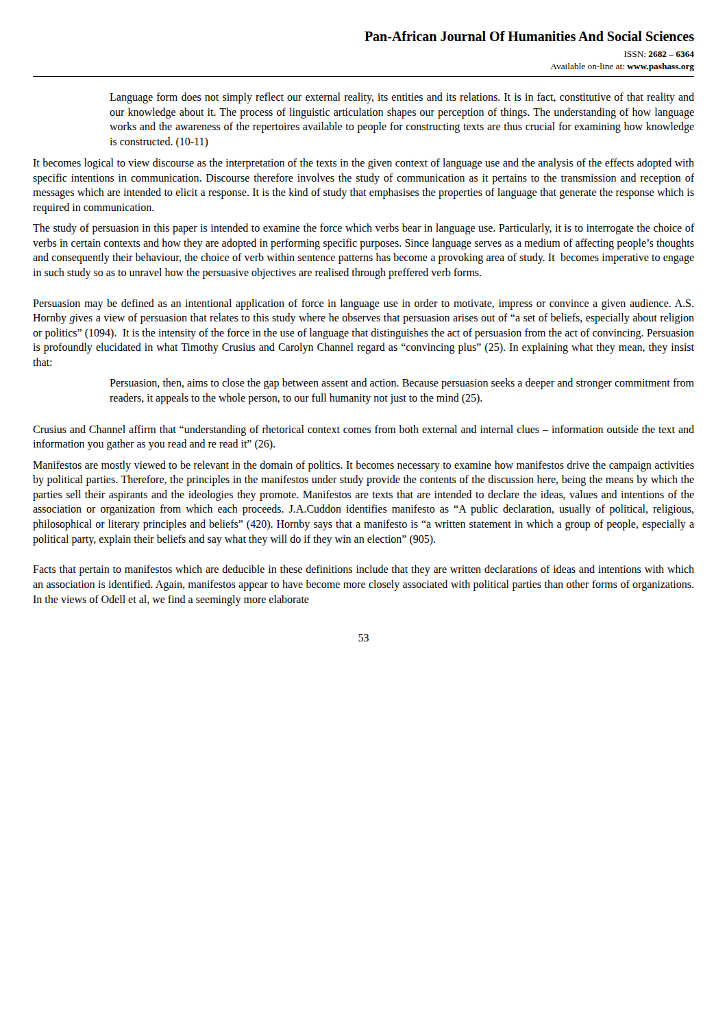Pan-African Journal Of Humanities And Social Sciences ISSN: 2682 – 6364 Available on-line at: www.pashass.org
Language form does not simply reflect our external reality, its entities and its relations. It is in fact, constitutive of that reality and our knowledge about it. The process of linguistic articulation shapes our perception of things. The understanding of how language works and the awareness of the repertoires available to people for constructing texts are thus crucial for examining how knowledge is constructed. (10-11)
It becomes logical to view discourse as the interpretation of the texts in the given context of language use and the analysis of the effects adopted with specific intentions in communication. Discourse therefore involves the study of communication as it pertains to the transmission and reception of messages which are intended to elicit a response. It is the kind of study that emphasises the properties of language that generate the response which is required in communication.
The study of persuasion in this paper is intended to examine the force which verbs bear in language use. Particularly, it is to interrogate the choice of verbs in certain contexts and how they are adopted in performing specific purposes. Since language serves as a medium of affecting people’s thoughts and consequently their behaviour, the choice of verb within sentence patterns has become a provoking area of study. It becomes imperative to engage in such study so as to unravel how the persuasive objectives are realised through preffered verb forms.
Persuasion may be defined as an intentional application of force in language use in order to motivate, impress or convince a given audience. A.S. Hornby gives a view of persuasion that relates to this study where he observes that persuasion arises out of “a set of beliefs, especially about religion or politics” (1094). It is the intensity of the force in the use of language that distinguishes the act of persuasion from the act of convincing. Persuasion is profoundly elucidated in what Timothy Crusius and Carolyn Channel regard as “convincing plus” (25). In explaining what they mean, they insist that:
Persuasion, then, aims to close the gap between assent and action. Because persuasion seeks a deeper and stronger commitment from readers, it appeals to the whole person, to our full humanity not just to the mind (25).
Crusius and Channel affirm that “understanding of rhetorical context comes from both external and internal clues – information outside the text and information you gather as you read and re read it” (26).
Manifestos are mostly viewed to be relevant in the domain of politics. It becomes necessary to examine how manifestos drive the campaign activities by political parties. Therefore, the principles in the manifestos under study provide the contents of the discussion here, being the means by which the parties sell their aspirants and the ideologies they promote. Manifestos are texts that are intended to declare the ideas, values and intentions of the association or organization from which each proceeds. J.A.Cuddon identifies manifesto as “A public declaration, usually of political, religious, philosophical or literary principles and beliefs” (420). Hornby says that a manifesto is “a written statement in which a group of people, especially a political party, explain their beliefs and say what they will do if they win an election” (905).
Facts that pertain to manifestos which are deducible in these definitions include that they are written declarations of ideas and intentions with which an association is identified. Again, manifestos appear to have become more closely associated with political parties than other forms of organizations. In the views of Odell et al, we find a seemingly more elaborate
53